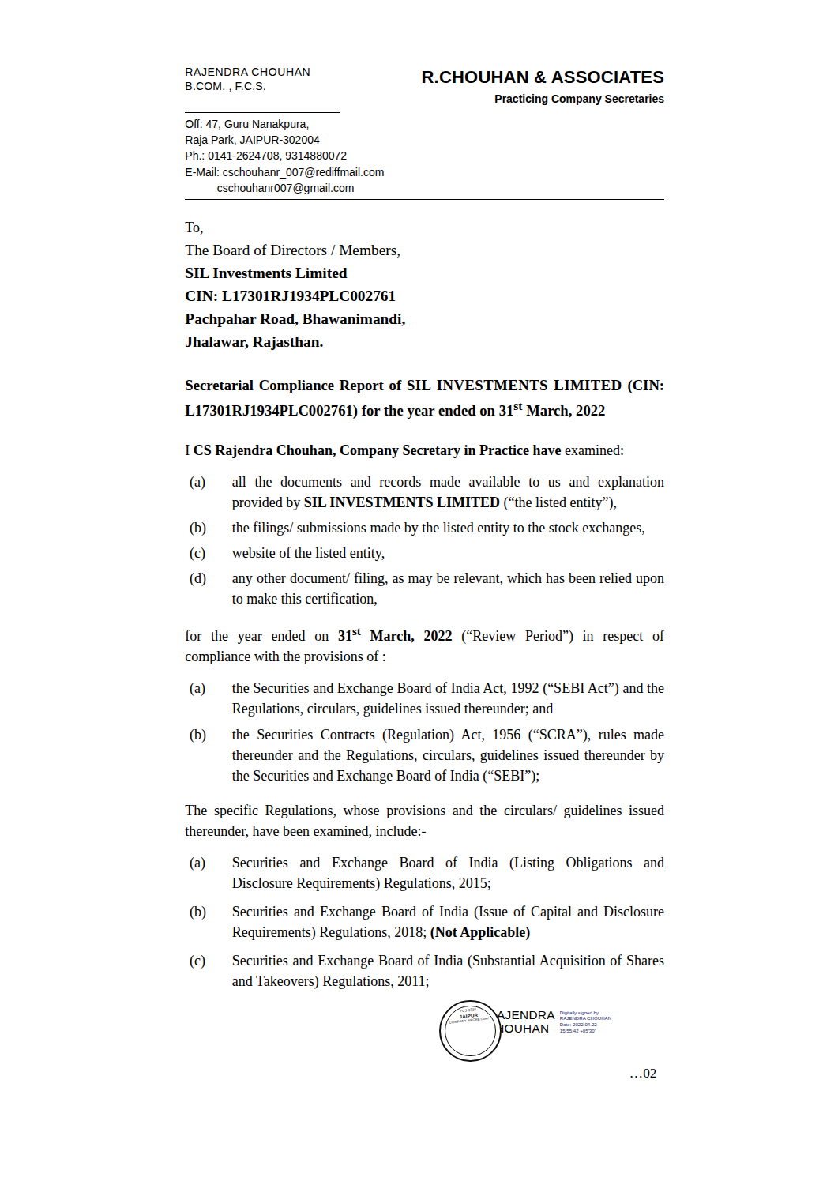RAJENDRA CHOUHAN
B.COM. , F.C.S.
R.CHOUHAN & ASSOCIATES
Practicing Company Secretaries
Off: 47, Guru Nanakpura,
Raja Park, JAIPUR-302004
Ph.: 0141-2624708, 9314880072
E-Mail: cschouhanr_007@rediffmail.com
cschouhanr007@gmail.com
To,
The Board of Directors / Members,
SIL Investments Limited
CIN: L17301RJ1934PLC002761
Pachpahar Road, Bhawanimandi,
Jhalawar, Rajasthan.
Secretarial Compliance Report of SIL INVESTMENTS LIMITED (CIN: L17301RJ1934PLC002761) for the year ended on 31st March, 2022
I CS Rajendra Chouhan, Company Secretary in Practice have examined:
(a) all the documents and records made available to us and explanation provided by SIL INVESTMENTS LIMITED (“the listed entity”),
(b) the filings/ submissions made by the listed entity to the stock exchanges,
(c) website of the listed entity,
(d) any other document/ filing, as may be relevant, which has been relied upon to make this certification,
for the year ended on 31st March, 2022 (“Review Period”) in respect of compliance with the provisions of :
(a) the Securities and Exchange Board of India Act, 1992 (“SEBI Act”) and the Regulations, circulars, guidelines issued thereunder; and
(b) the Securities Contracts (Regulation) Act, 1956 (“SCRA”), rules made thereunder and the Regulations, circulars, guidelines issued thereunder by the Securities and Exchange Board of India (“SEBI”);
The specific Regulations, whose provisions and the circulars/ guidelines issued thereunder, have been examined, include:-
(a) Securities and Exchange Board of India (Listing Obligations and Disclosure Requirements) Regulations, 2015;
(b) Securities and Exchange Board of India (Issue of Capital and Disclosure Requirements) Regulations, 2018; (Not Applicable)
(c) Securities and Exchange Board of India (Substantial Acquisition of Shares and Takeovers) Regulations, 2011;
FCS 3738 JAIPUR COMPANY SECRETARY
AJENDRA HOUHAN
Digitally signed by
RAJENDRA CHOUHAN
Date: 2022.04.22
15:55:42 +05'30'
…02